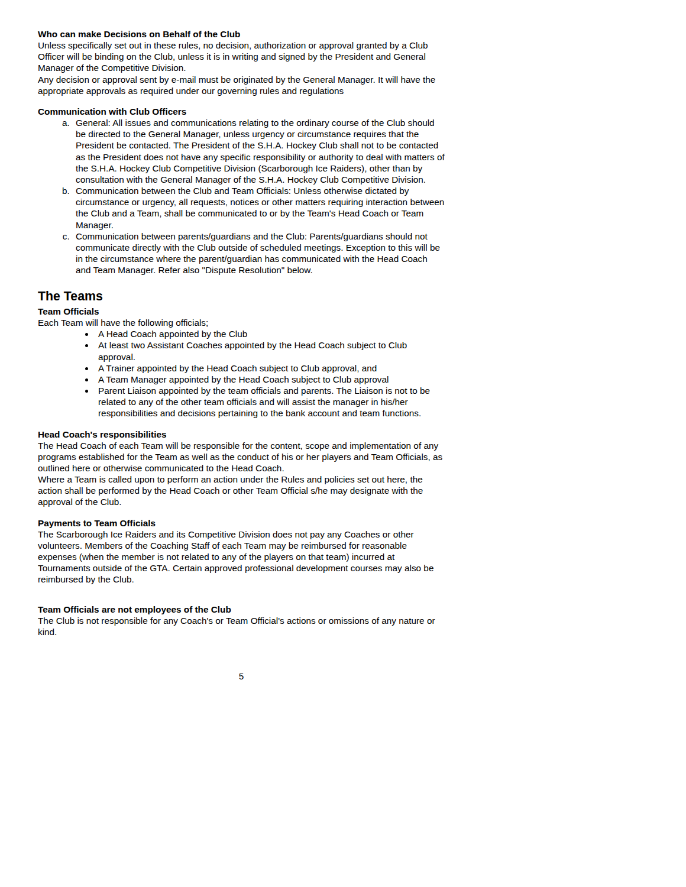Who can make Decisions on Behalf of the Club
Unless specifically set out in these rules, no decision, authorization or approval granted by a Club Officer will be binding on the Club, unless it is in writing and signed by the President and General Manager of the Competitive Division.
Any decision or approval sent by e-mail must be originated by the General Manager. It will have the appropriate approvals as required under our governing rules and regulations
Communication with Club Officers
General: All issues and communications relating to the ordinary course of the Club should be directed to the General Manager, unless urgency or circumstance requires that the President be contacted. The President of the S.H.A. Hockey Club shall not to be contacted as the President does not have any specific responsibility or authority to deal with matters of the S.H.A. Hockey Club Competitive Division (Scarborough Ice Raiders), other than by consultation with the General Manager of the S.H.A. Hockey Club Competitive Division.
Communication between the Club and Team Officials: Unless otherwise dictated by circumstance or urgency, all requests, notices or other matters requiring interaction between the Club and a Team, shall be communicated to or by the Team's Head Coach or Team Manager.
Communication between parents/guardians and the Club: Parents/guardians should not communicate directly with the Club outside of scheduled meetings. Exception to this will be in the circumstance where the parent/guardian has communicated with the Head Coach and Team Manager. Refer also "Dispute Resolution" below.
The Teams
Team Officials
Each Team will have the following officials;
A Head Coach appointed by the Club
At least two Assistant Coaches appointed by the Head Coach subject to Club approval.
A Trainer appointed by the Head Coach subject to Club approval, and
A Team Manager appointed by the Head Coach subject to Club approval
Parent Liaison appointed by the team officials and parents. The Liaison is not to be related to any of the other team officials and will assist the manager in his/her responsibilities and decisions pertaining to the bank account and team functions.
Head Coach's responsibilities
The Head Coach of each Team will be responsible for the content, scope and implementation of any programs established for the Team as well as the conduct of his or her players and Team Officials, as outlined here or otherwise communicated to the Head Coach.
Where a Team is called upon to perform an action under the Rules and policies set out here, the action shall be performed by the Head Coach or other Team Official s/he may designate with the approval of the Club.
Payments to Team Officials
The Scarborough Ice Raiders and its Competitive Division does not pay any Coaches or other volunteers. Members of the Coaching Staff of each Team may be reimbursed for reasonable expenses (when the member is not related to any of the players on that team) incurred at Tournaments outside of the GTA. Certain approved professional development courses may also be reimbursed by the Club.
Team Officials are not employees of the Club
The Club is not responsible for any Coach's or Team Official's actions or omissions of any nature or kind.
5